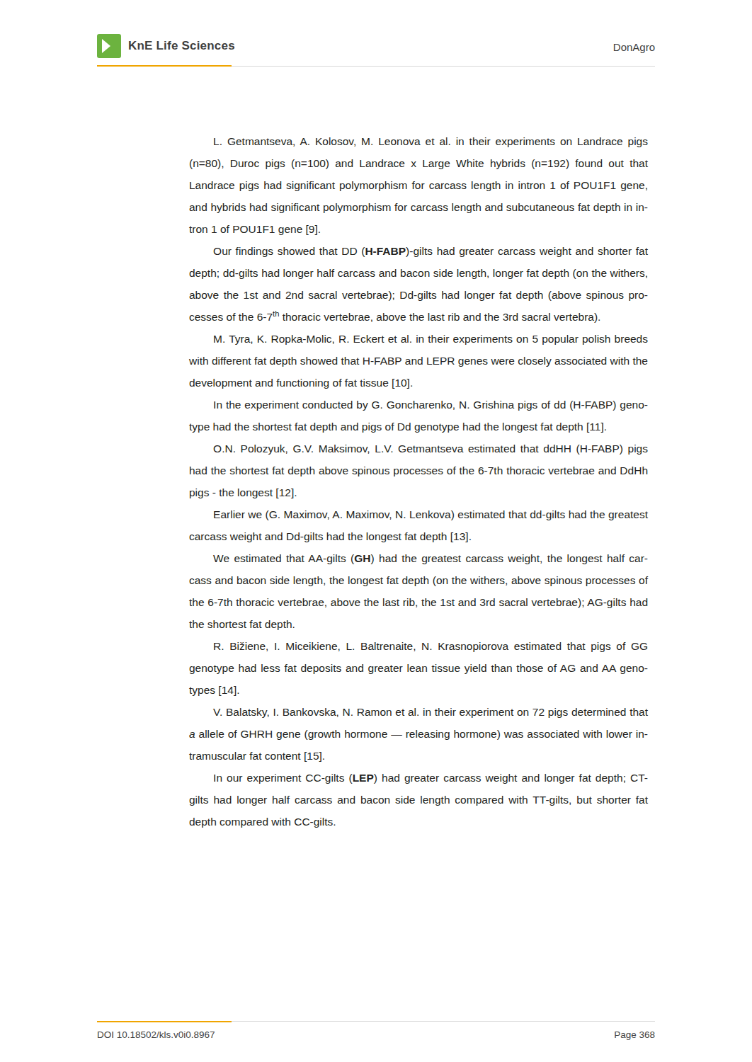KnE Life Sciences
DonAgro
L. Getmantseva, A. Kolosov, M. Leonova et al. in their experiments on Landrace pigs (n=80), Duroc pigs (n=100) and Landrace x Large White hybrids (n=192) found out that Landrace pigs had significant polymorphism for carcass length in intron 1 of POU1F1 gene, and hybrids had significant polymorphism for carcass length and subcutaneous fat depth in intron 1 of POU1F1 gene [9].
Our findings showed that DD (H-FABP)-gilts had greater carcass weight and shorter fat depth; dd-gilts had longer half carcass and bacon side length, longer fat depth (on the withers, above the 1st and 2nd sacral vertebrae); Dd-gilts had longer fat depth (above spinous processes of the 6-7th thoracic vertebrae, above the last rib and the 3rd sacral vertebra).
M. Tyra, K. Ropka-Molic, R. Eckert et al. in their experiments on 5 popular polish breeds with different fat depth showed that H-FABP and LEPR genes were closely associated with the development and functioning of fat tissue [10].
In the experiment conducted by G. Goncharenko, N. Grishina pigs of dd (H-FABP) genotype had the shortest fat depth and pigs of Dd genotype had the longest fat depth [11].
O.N. Polozyuk, G.V. Maksimov, L.V. Getmantseva estimated that ddHH (H-FABP) pigs had the shortest fat depth above spinous processes of the 6-7th thoracic vertebrae and DdHh pigs - the longest [12].
Earlier we (G. Maximov, A. Maximov, N. Lenkova) estimated that dd-gilts had the greatest carcass weight and Dd-gilts had the longest fat depth [13].
We estimated that AA-gilts (GH) had the greatest carcass weight, the longest half carcass and bacon side length, the longest fat depth (on the withers, above spinous processes of the 6-7th thoracic vertebrae, above the last rib, the 1st and 3rd sacral vertebrae); AG-gilts had the shortest fat depth.
R. Bižiene, I. Miceikiene, L. Baltrenaite, N. Krasnopiorova estimated that pigs of GG genotype had less fat deposits and greater lean tissue yield than those of AG and AA genotypes [14].
V. Balatsky, I. Bankovska, N. Ramon et al. in their experiment on 72 pigs determined that a allele of GHRH gene (growth hormone — releasing hormone) was associated with lower intramuscular fat content [15].
In our experiment CC-gilts (LEP) had greater carcass weight and longer fat depth; CT-gilts had longer half carcass and bacon side length compared with TT-gilts, but shorter fat depth compared with CC-gilts.
DOI 10.18502/kls.v0i0.8967 Page 368